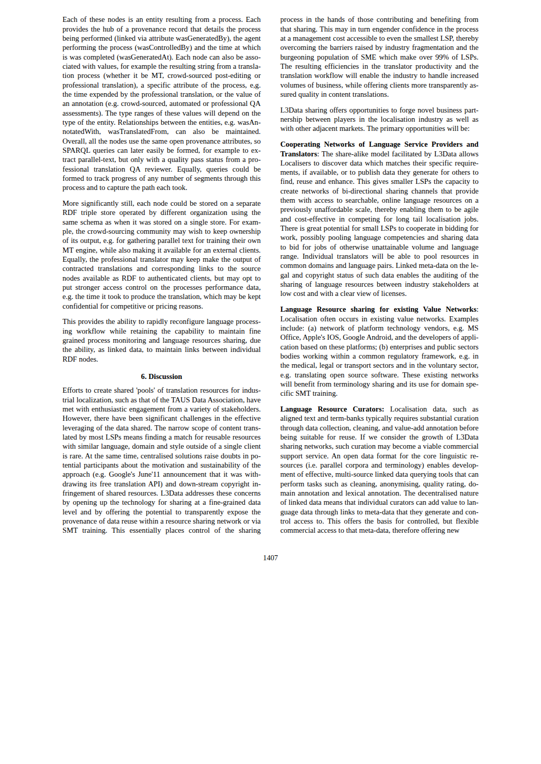Each of these nodes is an entity resulting from a process. Each provides the hub of a provenance record that details the process being performed (linked via attribute wasGeneratedBy), the agent performing the process (wasControlledBy) and the time at which is was completed (wasGeneratedAt). Each node can also be associated with values, for example the resulting string from a translation process (whether it be MT, crowd-sourced post-editing or professional translation), a specific attribute of the process, e,g. the time expended by the professional translation, or the value of an annotation (e.g. crowd-sourced, automated or professional QA assessments). The type ranges of these values will depend on the type of the entity. Relationships between the entities, e.g. wasAnnotatedWith, wasTranslatedFrom, can also be maintained. Overall, all the nodes use the same open provenance attributes, so SPARQL queries can later easily be formed, for example to extract parallel-text, but only with a quality pass status from a professional translation QA reviewer. Equally, queries could be formed to track progress of any number of segments through this process and to capture the path each took.
More significantly still, each node could be stored on a separate RDF triple store operated by different organization using the same schema as when it was stored on a single store. For example, the crowd-sourcing community may wish to keep ownership of its output, e.g. for gathering parallel text for training their own MT engine, while also making it available for an external clients. Equally, the professional translator may keep make the output of contracted translations and corresponding links to the source nodes available as RDF to authenticated clients, but may opt to put stronger access control on the processes performance data, e.g. the time it took to produce the translation, which may be kept confidential for competitive or pricing reasons.
This provides the ability to rapidly reconfigure language processing workflow while retaining the capability to maintain fine grained process monitoring and language resources sharing, due the ability, as linked data, to maintain links between individual RDF nodes.
6. Discussion
Efforts to create shared 'pools' of translation resources for industrial localization, such as that of the TAUS Data Association, have met with enthusiastic engagement from a variety of stakeholders. However, there have been significant challenges in the effective leveraging of the data shared. The narrow scope of content translated by most LSPs means finding a match for reusable resources with similar language, domain and style outside of a single client is rare. At the same time, centralised solutions raise doubts in potential participants about the motivation and sustainability of the approach (e.g. Google's June'11 announcement that it was withdrawing its free translation API) and down-stream copyright infringement of shared resources. L3Data addresses these concerns by opening up the technology for sharing at a fine-grained data level and by offering the potential to transparently expose the provenance of data reuse within a resource sharing network or via SMT training. This essentially places control of the sharing process in the hands of those contributing and benefiting from that sharing. This may in turn engender confidence in the process at a management cost accessible to even the smallest LSP, thereby overcoming the barriers raised by industry fragmentation and the burgeoning population of SME which make over 99% of LSPs. The resulting efficiencies in the translator productivity and the translation workflow will enable the industry to handle increased volumes of business, while offering clients more transparently assured quality in content translations.
L3Data sharing offers opportunities to forge novel business partnership between players in the localisation industry as well as with other adjacent markets. The primary opportunities will be:
Cooperating Networks of Language Service Providers and Translators: The share-alike model facilitated by L3Data allows Localisers to discover data which matches their specific requirements, if available, or to publish data they generate for others to find, reuse and enhance. This gives smaller LSPs the capacity to create networks of bi-directional sharing channels that provide them with access to searchable, online language resources on a previously unaffordable scale, thereby enabling them to be agile and cost-effective in competing for long tail localisation jobs. There is great potential for small LSPs to cooperate in bidding for work, possibly pooling language competencies and sharing data to bid for jobs of otherwise unattainable volume and language range. Individual translators will be able to pool resources in common domains and language pairs. Linked meta-data on the legal and copyright status of such data enables the auditing of the sharing of language resources between industry stakeholders at low cost and with a clear view of licenses.
Language Resource sharing for existing Value Networks: Localisation often occurs in existing value networks. Examples include: (a) network of platform technology vendors, e.g. MS Office, Apple's IOS, Google Android, and the developers of application based on these platforms; (b) enterprises and public sectors bodies working within a common regulatory framework, e.g. in the medical, legal or transport sectors and in the voluntary sector, e.g. translating open source software. These existing networks will benefit from terminology sharing and its use for domain specific SMT training.
Language Resource Curators: Localisation data, such as aligned text and term-banks typically requires substantial curation through data collection, cleaning, and value-add annotation before being suitable for reuse. If we consider the growth of L3Data sharing networks, such curation may become a viable commercial support service. An open data format for the core linguistic resources (i.e. parallel corpora and terminology) enables development of effective, multi-source linked data querying tools that can perform tasks such as cleaning, anonymising, quality rating, domain annotation and lexical annotation. The decentralised nature of linked data means that individual curators can add value to language data through links to meta-data that they generate and control access to. This offers the basis for controlled, but flexible commercial access to that meta-data, therefore offering new
1407